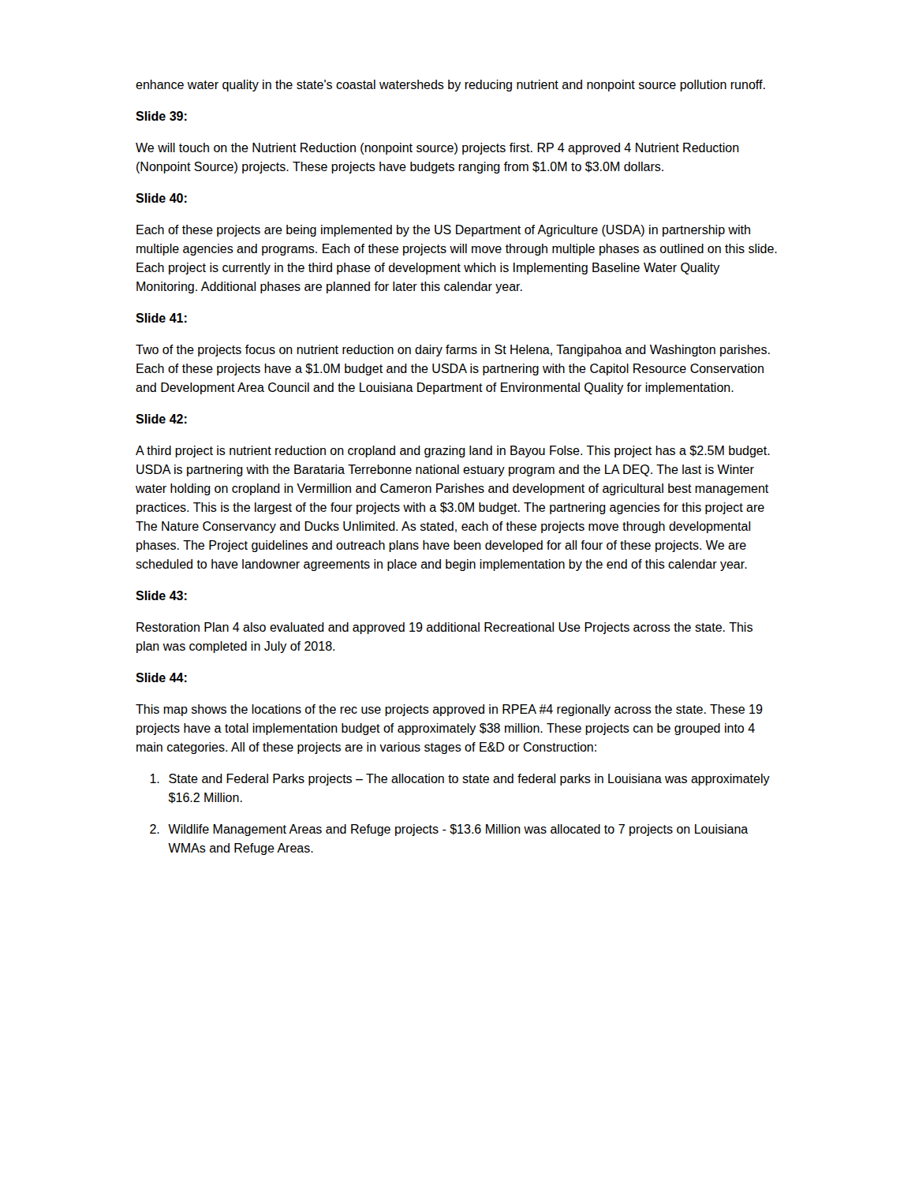enhance water quality in the state's coastal watersheds by reducing nutrient and nonpoint source pollution runoff.
Slide 39:
We will touch on the Nutrient Reduction (nonpoint source) projects first. RP 4 approved 4 Nutrient Reduction (Nonpoint Source) projects. These projects have budgets ranging from $1.0M to $3.0M dollars.
Slide 40:
Each of these projects are being implemented by the US Department of Agriculture (USDA) in partnership with multiple agencies and programs. Each of these projects will move through multiple phases as outlined on this slide. Each project is currently in the third phase of development which is Implementing Baseline Water Quality Monitoring. Additional phases are planned for later this calendar year.
Slide 41:
Two of the projects focus on nutrient reduction on dairy farms in St Helena, Tangipahoa and Washington parishes. Each of these projects have a $1.0M budget and the USDA is partnering with the Capitol Resource Conservation and Development Area Council and the Louisiana Department of Environmental Quality for implementation.
Slide 42:
A third project is nutrient reduction on cropland and grazing land in Bayou Folse. This project has a $2.5M budget. USDA is partnering with the Barataria Terrebonne national estuary program and the LA DEQ. The last is Winter water holding on cropland in Vermillion and Cameron Parishes and development of agricultural best management practices. This is the largest of the four projects with a $3.0M budget. The partnering agencies for this project are The Nature Conservancy and Ducks Unlimited. As stated, each of these projects move through developmental phases. The Project guidelines and outreach plans have been developed for all four of these projects. We are scheduled to have landowner agreements in place and begin implementation by the end of this calendar year.
Slide 43:
Restoration Plan 4 also evaluated and approved 19 additional Recreational Use Projects across the state. This plan was completed in July of 2018.
Slide 44:
This map shows the locations of the rec use projects approved in RPEA #4 regionally across the state. These 19 projects have a total implementation budget of approximately $38 million. These projects can be grouped into 4 main categories. All of these projects are in various stages of E&D or Construction:
State and Federal Parks projects – The allocation to state and federal parks in Louisiana was approximately $16.2 Million.
Wildlife Management Areas and Refuge projects - $13.6 Million was allocated to 7 projects on Louisiana WMAs and Refuge Areas.